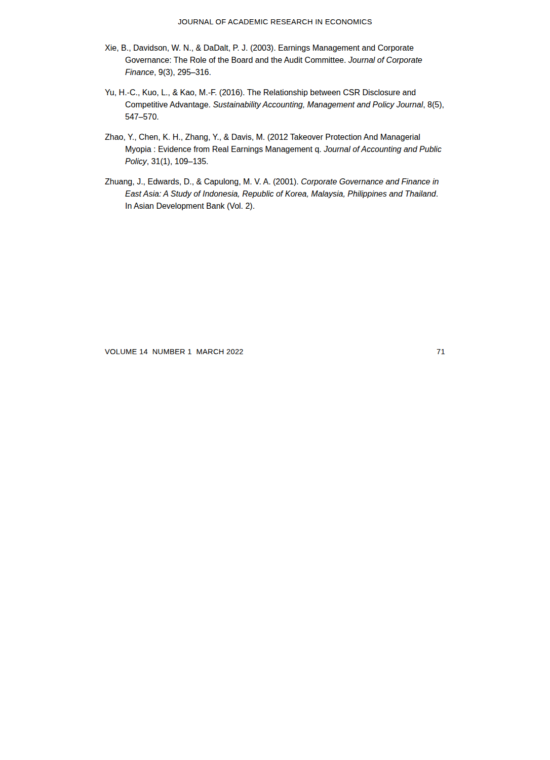JOURNAL OF ACADEMIC RESEARCH IN ECONOMICS
Xie, B., Davidson, W. N., & DaDalt, P. J. (2003). Earnings Management and Corporate Governance: The Role of the Board and the Audit Committee. Journal of Corporate Finance, 9(3), 295–316.
Yu, H.-C., Kuo, L., & Kao, M.-F. (2016). The Relationship between CSR Disclosure and Competitive Advantage. Sustainability Accounting, Management and Policy Journal, 8(5), 547–570.
Zhao, Y., Chen, K. H., Zhang, Y., & Davis, M. (2012 Takeover Protection And Managerial Myopia : Evidence from Real Earnings Management q. Journal of Accounting and Public Policy, 31(1), 109–135.
Zhuang, J., Edwards, D., & Capulong, M. V. A. (2001). Corporate Governance and Finance in East Asia: A Study of Indonesia, Republic of Korea, Malaysia, Philippines and Thailand. In Asian Development Bank (Vol. 2).
VOLUME 14 NUMBER 1 MARCH 2022 71